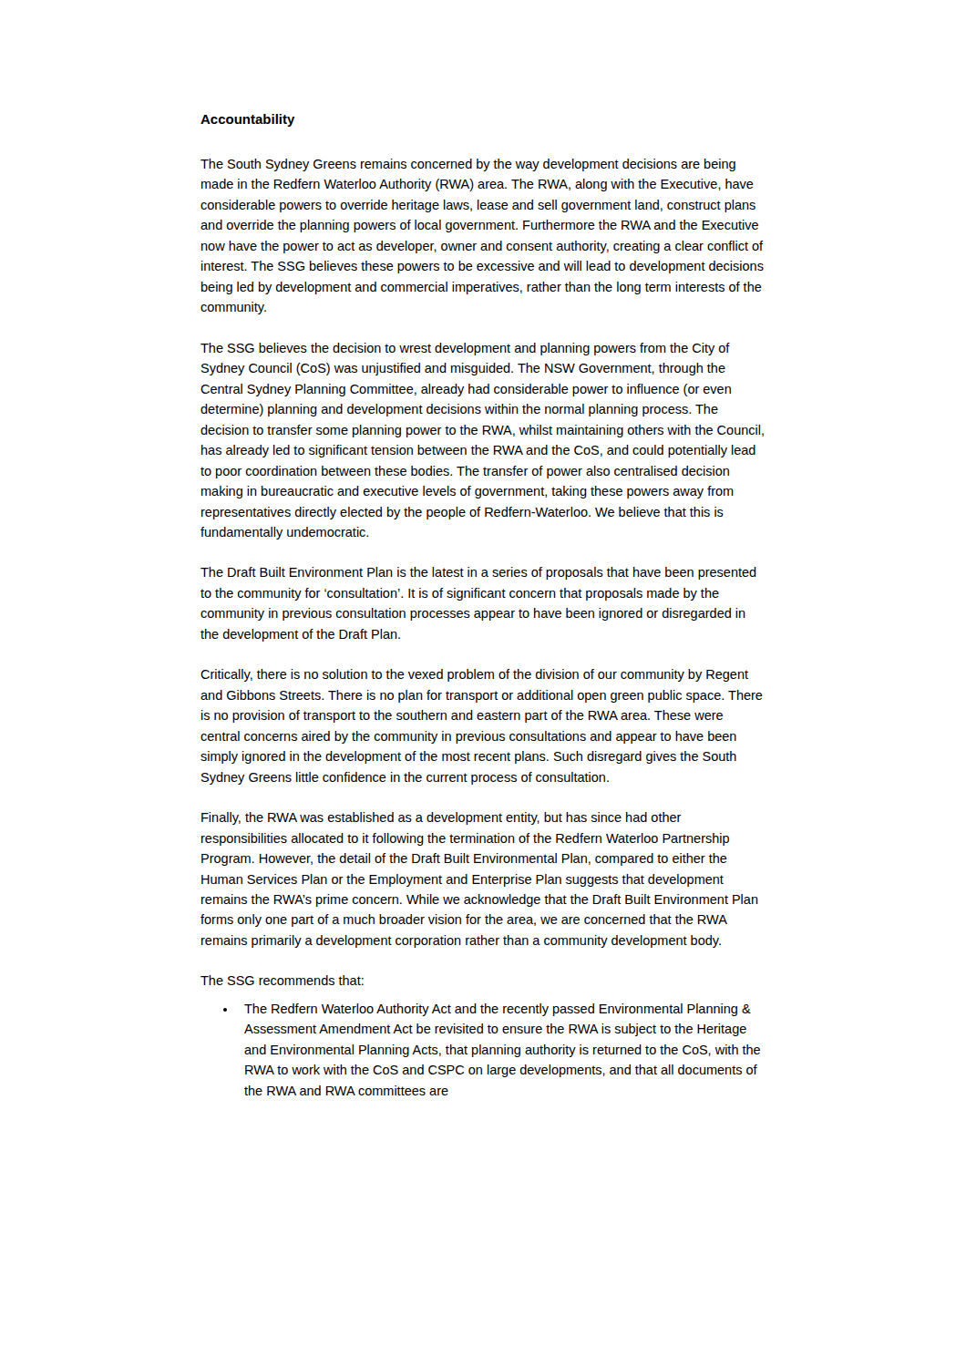Accountability
The South Sydney Greens remains concerned by the way development decisions are being made in the Redfern Waterloo Authority (RWA) area. The RWA, along with the Executive, have considerable powers to override heritage laws, lease and sell government land, construct plans and override the planning powers of local government. Furthermore the RWA and the Executive now have the power to act as developer, owner and consent authority, creating a clear conflict of interest. The SSG believes these powers to be excessive and will lead to development decisions being led by development and commercial imperatives, rather than the long term interests of the community.
The SSG believes the decision to wrest development and planning powers from the City of Sydney Council (CoS) was unjustified and misguided. The NSW Government, through the Central Sydney Planning Committee, already had considerable power to influence (or even determine) planning and development decisions within the normal planning process. The decision to transfer some planning power to the RWA, whilst maintaining others with the Council, has already led to significant tension between the RWA and the CoS, and could potentially lead to poor coordination between these bodies. The transfer of power also centralised decision making in bureaucratic and executive levels of government, taking these powers away from representatives directly elected by the people of Redfern-Waterloo. We believe that this is fundamentally undemocratic.
The Draft Built Environment Plan is the latest in a series of proposals that have been presented to the community for ‘consultation’. It is of significant concern that proposals made by the community in previous consultation processes appear to have been ignored or disregarded in the development of the Draft Plan.
Critically, there is no solution to the vexed problem of the division of our community by Regent and Gibbons Streets. There is no plan for transport or additional open green public space. There is no provision of transport to the southern and eastern part of the RWA area. These were central concerns aired by the community in previous consultations and appear to have been simply ignored in the development of the most recent plans. Such disregard gives the South Sydney Greens little confidence in the current process of consultation.
Finally, the RWA was established as a development entity, but has since had other responsibilities allocated to it following the termination of the Redfern Waterloo Partnership Program. However, the detail of the Draft Built Environmental Plan, compared to either the Human Services Plan or the Employment and Enterprise Plan suggests that development remains the RWA’s prime concern. While we acknowledge that the Draft Built Environment Plan forms only one part of a much broader vision for the area, we are concerned that the RWA remains primarily a development corporation rather than a community development body.
The SSG recommends that:
The Redfern Waterloo Authority Act and the recently passed Environmental Planning & Assessment Amendment Act be revisited to ensure the RWA is subject to the Heritage and Environmental Planning Acts, that planning authority is returned to the CoS, with the RWA to work with the CoS and CSPC on large developments, and that all documents of the RWA and RWA committees are